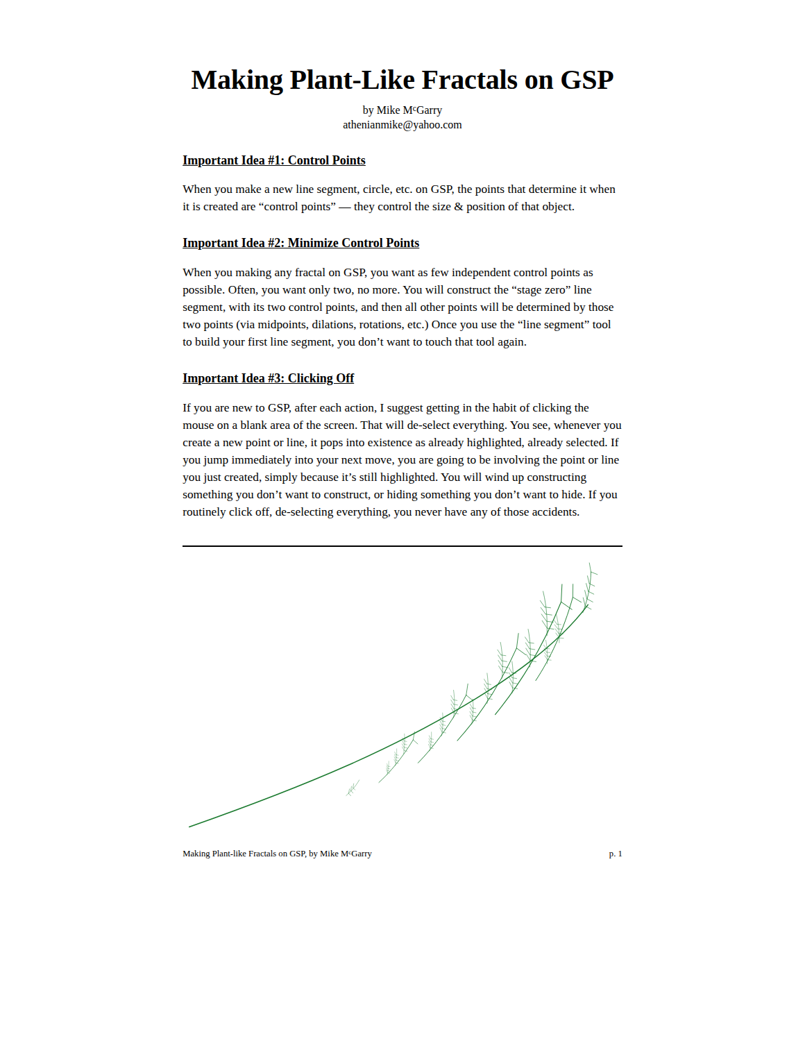Making Plant-Like Fractals on GSP
by Mike McGarry
athenianmike@yahoo.com
Important Idea #1: Control Points
When you make a new line segment, circle, etc. on GSP, the points that determine it when it is created are “control points” — they control the size & position of that object.
Important Idea #2: Minimize Control Points
When you making any fractal on GSP, you want as few independent control points as possible. Often, you want only two, no more. You will construct the “stage zero” line segment, with its two control points, and then all other points will be determined by those two points (via midpoints, dilations, rotations, etc.) Once you use the “line segment” tool to build your first line segment, you don’t want to touch that tool again.
Important Idea #3: Clicking Off
If you are new to GSP, after each action, I suggest getting in the habit of clicking the mouse on a blank area of the screen. That will de-select everything. You see, whenever you create a new point or line, it pops into existence as already highlighted, already selected. If you jump immediately into your next move, you are going to be involving the point or line you just created, simply because it’s still highlighted. You will wind up constructing something you don’t want to construct, or hiding something you don’t want to hide. If you routinely click off, de-selecting everything, you never have any of those accidents.
Making Plant-like Fractals on GSP, by Mike McGarry
p. 1